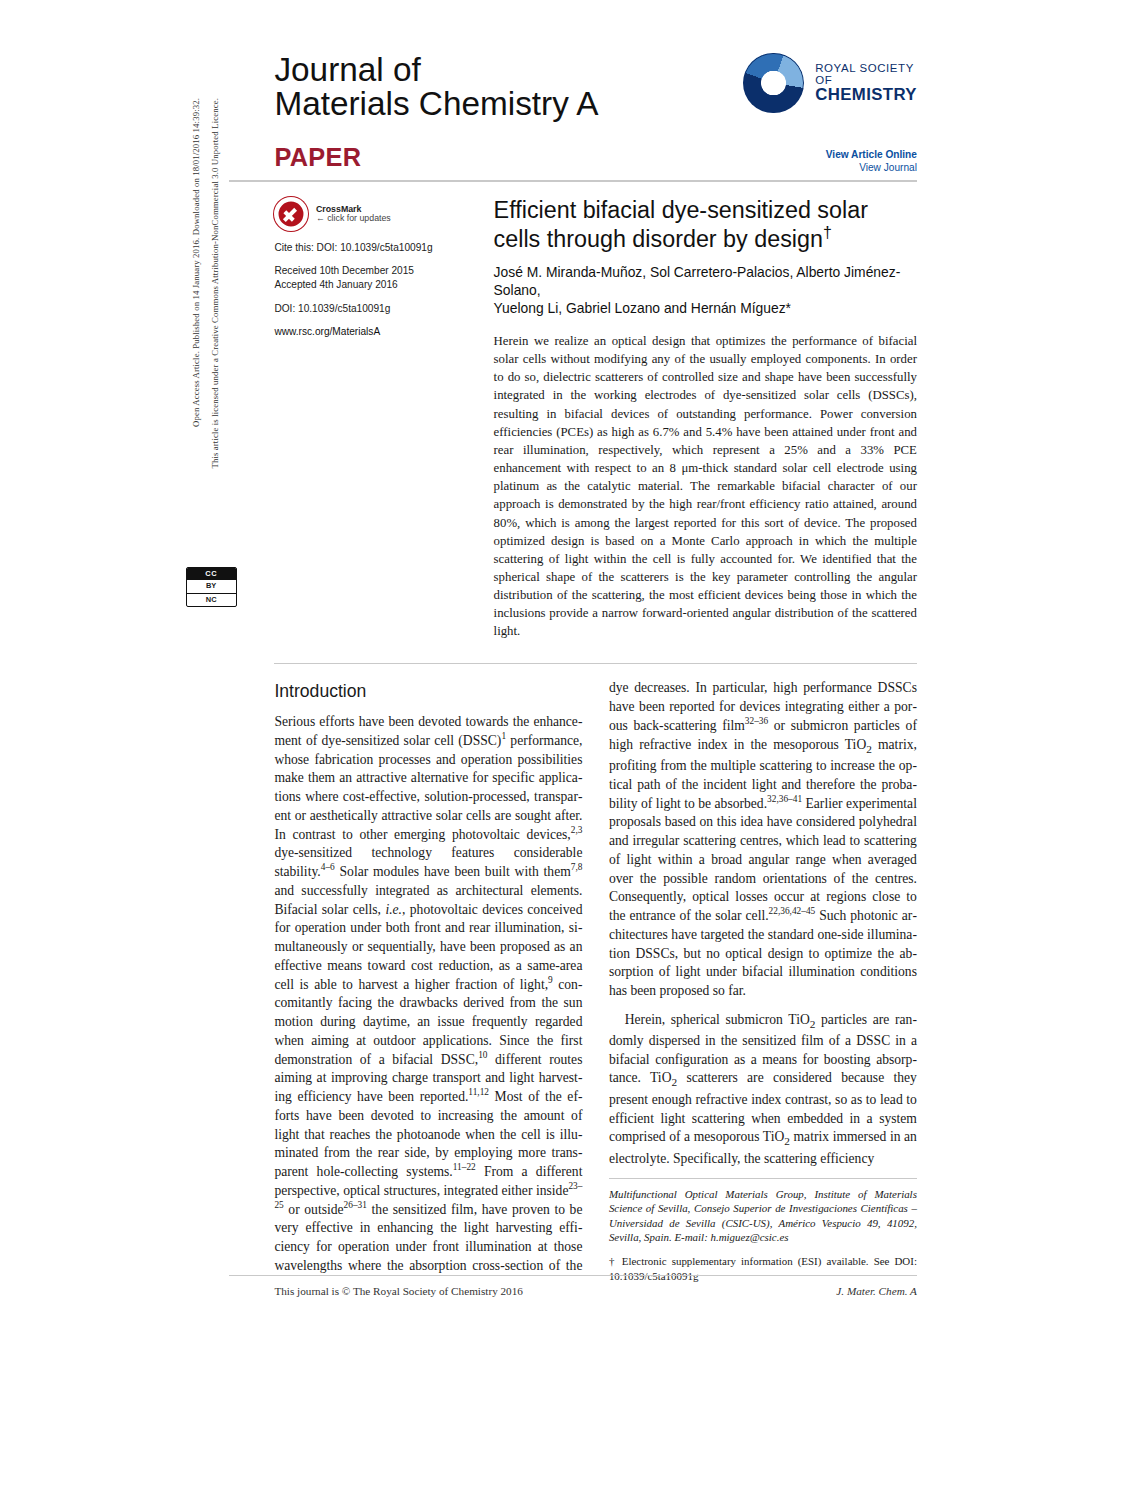Open Access Article. Published on 14 January 2016. Downloaded on 18/01/2016 14:39:32.
This article is licensed under a Creative Commons Attribution-NonCommercial 3.0 Unported Licence.
CC
BY
NC
Journal of
Materials Chemistry A
ROYAL SOCIETY
OF
CHEMISTRY
PAPER
View Article Online
View Journal
CrossMark
← click for updates
Cite this: DOI: 10.1039/c5ta10091g
Received 10th December 2015
Accepted 4th January 2016
DOI: 10.1039/c5ta10091g
www.rsc.org/MaterialsA
Efficient bifacial dye-sensitized solar cells through disorder by design†
José M. Miranda-Muñoz, Sol Carretero-Palacios, Alberto Jiménez-Solano,
Yuelong Li, Gabriel Lozano and Hernán Míguez*
Herein we realize an optical design that optimizes the performance of bifacial solar cells without modifying any of the usually employed components. In order to do so, dielectric scatterers of controlled size and shape have been successfully integrated in the working electrodes of dye-sensitized solar cells (DSSCs), resulting in bifacial devices of outstanding performance. Power conversion efficiencies (PCEs) as high as 6.7% and 5.4% have been attained under front and rear illumination, respectively, which represent a 25% and a 33% PCE enhancement with respect to an 8 μm-thick standard solar cell electrode using platinum as the catalytic material. The remarkable bifacial character of our approach is demonstrated by the high rear/front efficiency ratio attained, around 80%, which is among the largest reported for this sort of device. The proposed optimized design is based on a Monte Carlo approach in which the multiple scattering of light within the cell is fully accounted for. We identified that the spherical shape of the scatterers is the key parameter controlling the angular distribution of the scattering, the most efficient devices being those in which the inclusions provide a narrow forward-oriented angular distribution of the scattered light.
Introduction
Serious efforts have been devoted towards the enhancement of dye-sensitized solar cell (DSSC)1 performance, whose fabrication processes and operation possibilities make them an attractive alternative for specific applications where cost-effective, solution-processed, transparent or aesthetically attractive solar cells are sought after. In contrast to other emerging photovoltaic devices,2,3 dye-sensitized technology features considerable stability.4–6 Solar modules have been built with them7,8 and successfully integrated as architectural elements. Bifacial solar cells, i.e., photovoltaic devices conceived for operation under both front and rear illumination, simultaneously or sequentially, have been proposed as an effective means toward cost reduction, as a same-area cell is able to harvest a higher fraction of light,9 concomitantly facing the drawbacks derived from the sun motion during daytime, an issue frequently regarded when aiming at outdoor applications. Since the first demonstration of a bifacial DSSC,10 different routes aiming at improving charge transport and light harvesting efficiency have been reported.11,12 Most of the efforts have been devoted to increasing the amount of light that reaches the photoanode when the cell is illuminated from the rear side, by employing more transparent hole-collecting systems.11–22 From a different perspective, optical structures, integrated either inside23–25 or outside26–31 the sensitized film, have proven to be very effective in enhancing the light harvesting efficiency for operation under front illumination at those wavelengths where the absorption cross-section of the dye decreases. In particular, high performance DSSCs have been reported for devices integrating either a porous back-scattering film32–36 or submicron particles of high refractive index in the mesoporous TiO2 matrix, profiting from the multiple scattering to increase the optical path of the incident light and therefore the probability of light to be absorbed.32,36–41 Earlier experimental proposals based on this idea have considered polyhedral and irregular scattering centres, which lead to scattering of light within a broad angular range when averaged over the possible random orientations of the centres. Consequently, optical losses occur at regions close to the entrance of the solar cell.22,36,42–45 Such photonic architectures have targeted the standard one-side illumination DSSCs, but no optical design to optimize the absorption of light under bifacial illumination conditions has been proposed so far.
Herein, spherical submicron TiO2 particles are randomly dispersed in the sensitized film of a DSSC in a bifacial configuration as a means for boosting absorptance. TiO2 scatterers are considered because they present enough refractive index contrast, so as to lead to efficient light scattering when embedded in a system comprised of a mesoporous TiO2 matrix immersed in an electrolyte. Specifically, the scattering efficiency
Multifunctional Optical Materials Group, Institute of Materials Science of Sevilla, Consejo Superior de Investigaciones Científicas – Universidad de Sevilla (CSIC-US), Américo Vespucio 49, 41092, Sevilla, Spain. E-mail: h.miguez@csic.es
† Electronic supplementary information (ESI) available. See DOI: 10.1039/c5ta10091g
This journal is © The Royal Society of Chemistry 2016
J. Mater. Chem. A